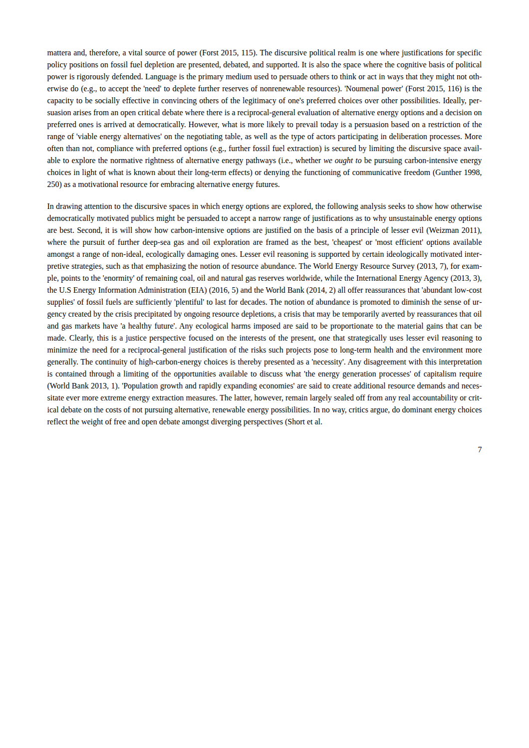mattera and, therefore, a vital source of power (Forst 2015, 115). The discursive political realm is one where justifications for specific policy positions on fossil fuel depletion are presented, debated, and supported. It is also the space where the cognitive basis of political power is rigorously defended. Language is the primary medium used to persuade others to think or act in ways that they might not otherwise do (e.g., to accept the 'need' to deplete further reserves of nonrenewable resources). 'Noumenal power' (Forst 2015, 116) is the capacity to be socially effective in convincing others of the legitimacy of one's preferred choices over other possibilities. Ideally, persuasion arises from an open critical debate where there is a reciprocal-general evaluation of alternative energy options and a decision on preferred ones is arrived at democratically. However, what is more likely to prevail today is a persuasion based on a restriction of the range of 'viable energy alternatives' on the negotiating table, as well as the type of actors participating in deliberation processes. More often than not, compliance with preferred options (e.g., further fossil fuel extraction) is secured by limiting the discursive space available to explore the normative rightness of alternative energy pathways (i.e., whether we ought to be pursuing carbon-intensive energy choices in light of what is known about their long-term effects) or denying the functioning of communicative freedom (Gunther 1998, 250) as a motivational resource for embracing alternative energy futures.
In drawing attention to the discursive spaces in which energy options are explored, the following analysis seeks to show how otherwise democratically motivated publics might be persuaded to accept a narrow range of justifications as to why unsustainable energy options are best. Second, it is will show how carbon-intensive options are justified on the basis of a principle of lesser evil (Weizman 2011), where the pursuit of further deep-sea gas and oil exploration are framed as the best, 'cheapest' or 'most efficient' options available amongst a range of non-ideal, ecologically damaging ones. Lesser evil reasoning is supported by certain ideologically motivated interpretive strategies, such as that emphasizing the notion of resource abundance. The World Energy Resource Survey (2013, 7), for example, points to the 'enormity' of remaining coal, oil and natural gas reserves worldwide, while the International Energy Agency (2013, 3), the U.S Energy Information Administration (EIA) (2016, 5) and the World Bank (2014, 2) all offer reassurances that 'abundant low-cost supplies' of fossil fuels are sufficiently 'plentiful' to last for decades. The notion of abundance is promoted to diminish the sense of urgency created by the crisis precipitated by ongoing resource depletions, a crisis that may be temporarily averted by reassurances that oil and gas markets have 'a healthy future'. Any ecological harms imposed are said to be proportionate to the material gains that can be made. Clearly, this is a justice perspective focused on the interests of the present, one that strategically uses lesser evil reasoning to minimize the need for a reciprocal-general justification of the risks such projects pose to long-term health and the environment more generally. The continuity of high-carbon-energy choices is thereby presented as a 'necessity'. Any disagreement with this interpretation is contained through a limiting of the opportunities available to discuss what 'the energy generation processes' of capitalism require (World Bank 2013, 1). 'Population growth and rapidly expanding economies' are said to create additional resource demands and necessitate ever more extreme energy extraction measures. The latter, however, remain largely sealed off from any real accountability or critical debate on the costs of not pursuing alternative, renewable energy possibilities. In no way, critics argue, do dominant energy choices reflect the weight of free and open debate amongst diverging perspectives (Short et al.
7